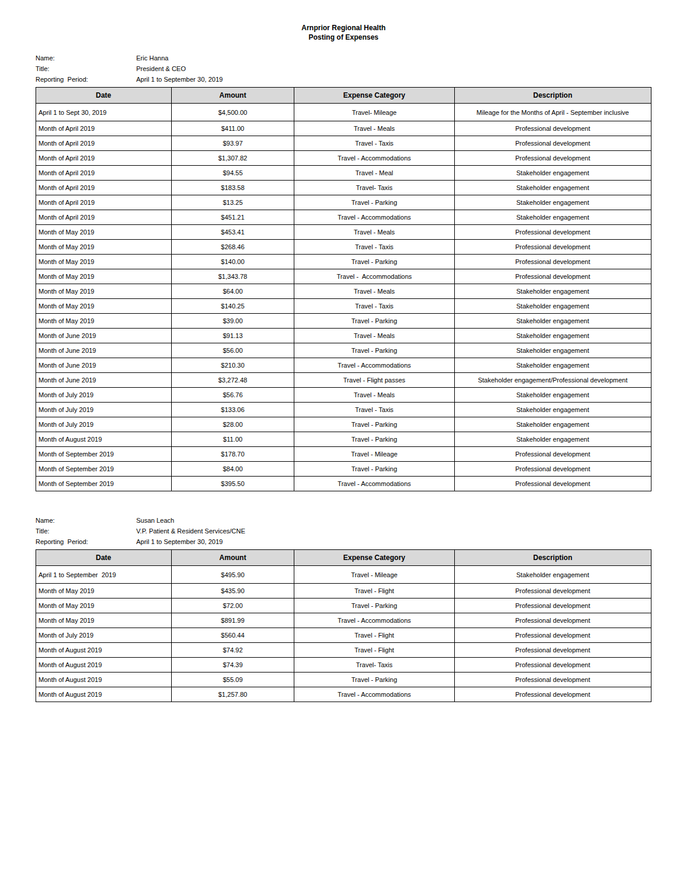Arnprior Regional Health
Posting of Expenses
| Name: | Eric Hanna |
| Title: | President & CEO |
| Reporting Period: | April 1 to September 30, 2019 |
| Date | Amount | Expense Category | Description |
| --- | --- | --- | --- |
| April 1 to Sept 30, 2019 | $4,500.00 | Travel- Mileage | Mileage for the Months of April - September inclusive |
| Month of April 2019 | $411.00 | Travel - Meals | Professional development |
| Month of April 2019 | $93.97 | Travel - Taxis | Professional development |
| Month of April 2019 | $1,307.82 | Travel - Accommodations | Professional development |
| Month of April 2019 | $94.55 | Travel - Meal | Stakeholder engagement |
| Month of April 2019 | $183.58 | Travel- Taxis | Stakeholder engagement |
| Month of April 2019 | $13.25 | Travel - Parking | Stakeholder engagement |
| Month of April 2019 | $451.21 | Travel - Accommodations | Stakeholder engagement |
| Month of May 2019 | $453.41 | Travel - Meals | Professional development |
| Month of May 2019 | $268.46 | Travel - Taxis | Professional development |
| Month of May 2019 | $140.00 | Travel - Parking | Professional development |
| Month of May 2019 | $1,343.78 | Travel - Accommodations | Professional development |
| Month of May 2019 | $64.00 | Travel - Meals | Stakeholder engagement |
| Month of May 2019 | $140.25 | Travel - Taxis | Stakeholder engagement |
| Month of May 2019 | $39.00 | Travel - Parking | Stakeholder engagement |
| Month of June 2019 | $91.13 | Travel - Meals | Stakeholder engagement |
| Month of June 2019 | $56.00 | Travel - Parking | Stakeholder engagement |
| Month of June 2019 | $210.30 | Travel - Accommodations | Stakeholder engagement |
| Month of June 2019 | $3,272.48 | Travel - Flight passes | Stakeholder engagement/Professional development |
| Month of July 2019 | $56.76 | Travel - Meals | Stakeholder engagement |
| Month of July 2019 | $133.06 | Travel - Taxis | Stakeholder engagement |
| Month of July 2019 | $28.00 | Travel - Parking | Stakeholder engagement |
| Month of August 2019 | $11.00 | Travel - Parking | Stakeholder engagement |
| Month of September 2019 | $178.70 | Travel - Mileage | Professional development |
| Month of September 2019 | $84.00 | Travel - Parking | Professional development |
| Month of September 2019 | $395.50 | Travel - Accommodations | Professional development |
| Name: | Susan Leach |
| Title: | V.P. Patient & Resident Services/CNE |
| Reporting Period: | April 1 to September 30, 2019 |
| Date | Amount | Expense Category | Description |
| --- | --- | --- | --- |
| April 1 to September 2019 | $495.90 | Travel - Mileage | Stakeholder engagement |
| Month of May 2019 | $435.90 | Travel - Flight | Professional development |
| Month of May 2019 | $72.00 | Travel - Parking | Professional development |
| Month of May 2019 | $891.99 | Travel - Accommodations | Professional development |
| Month of July 2019 | $560.44 | Travel - Flight | Professional development |
| Month of August 2019 | $74.92 | Travel - Flight | Professional development |
| Month of August 2019 | $74.39 | Travel- Taxis | Professional development |
| Month of August 2019 | $55.09 | Travel - Parking | Professional development |
| Month of August 2019 | $1,257.80 | Travel - Accommodations | Professional development |